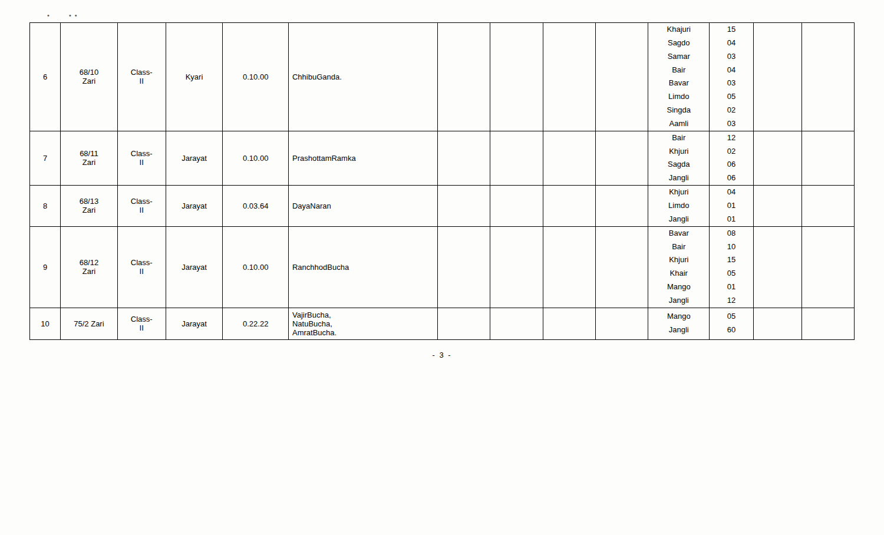• ••
| 6 | 68/10 Zari | Class- II | Kyari | 0.10.00 | ChhibuGanda. | | | | | Khajuri Sagdo Samar Bair Bavar Limdo Singda Aamli | 15 04 03 04 03 05 02 03 | | |
| 7 | 68/11 Zari | Class- II | Jarayat | 0.10.00 | PrashottamRamka | | | | | Bair Khjuri Sagda Jangli | 12 02 06 06 | | |
| 8 | 68/13 Zari | Class- II | Jarayat | 0.03.64 | DayaNaran | | | | | Khjuri Limdo Jangli | 04 01 01 | | |
| 9 | 68/12 Zari | Class- II | Jarayat | 0.10.00 | RanchhodBucha | | | | | Bavar Bair Khjuri Khair Mango Jangli | 08 10 15 05 01 12 | | |
| 10 | 75/2 Zari | Class- II | Jarayat | 0.22.22 | VajirBucha, NatuBucha, AmratBucha. | | | | | Mango Jangli | 05 60 | | |
- 3 -